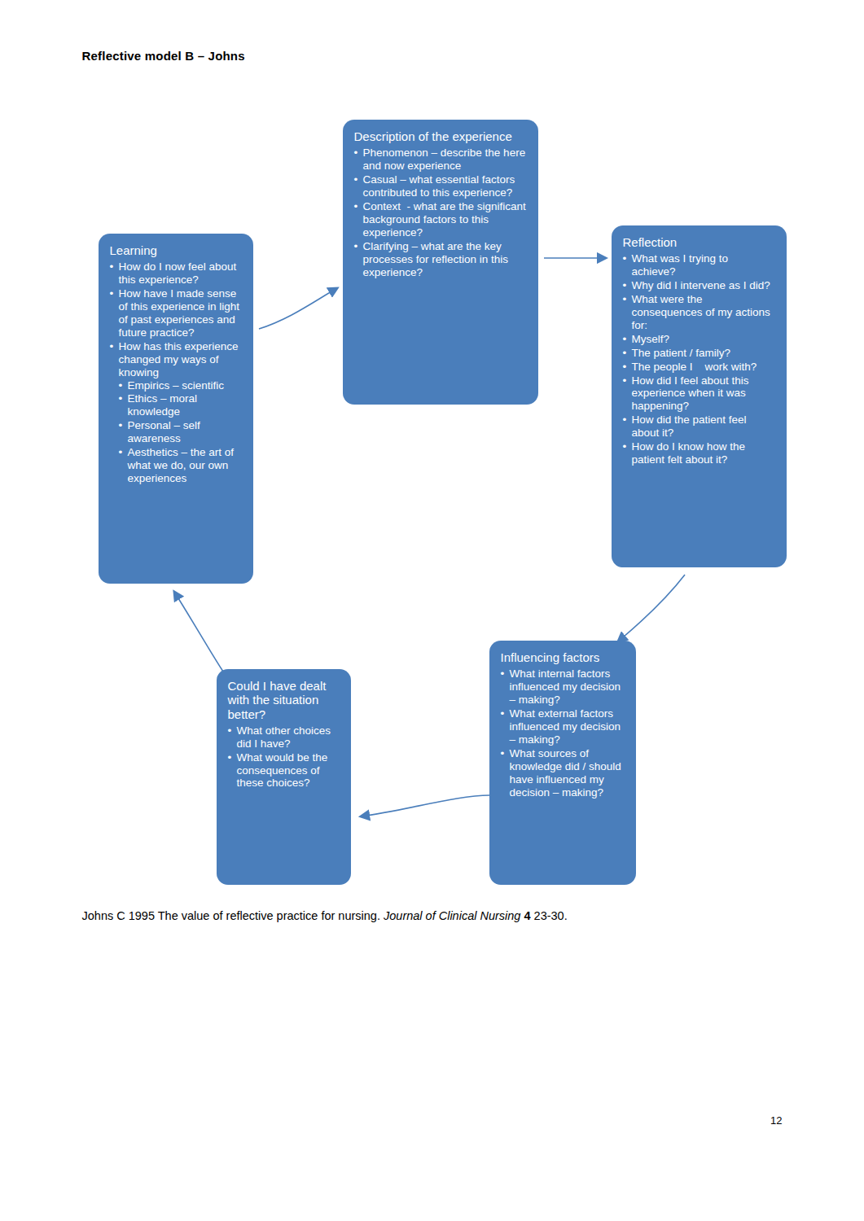Reflective model B – Johns
Description of the experience
Phenomenon – describe the here and now experience
Casual – what essential factors contributed to this experience?
Context - what are the significant background factors to this experience?
Clarifying – what are the key processes for reflection in this experience?
Learning
How do I now feel about this experience?
How have I made sense of this experience in light of past experiences and future practice?
How has this experience changed my ways of knowing
Empirics – scientific
Ethics – moral knowledge
Personal – self awareness
Aesthetics – the art of what we do, our own experiences
Reflection
What was I trying to achieve?
Why did I intervene as I did?
What were the consequences of my actions for:
Myself?
The patient / family?
The people I work with?
How did I feel about this experience when it was happening?
How did the patient feel about it?
How do I know how the patient felt about it?
Influencing factors
What internal factors influenced my decision – making?
What external factors influenced my decision – making?
What sources of knowledge did / should have influenced my decision – making?
Could I have dealt with the situation better?
What other choices did I have?
What would be the consequences of these choices?
Johns C 1995 The value of reflective practice for nursing. Journal of Clinical Nursing 4 23-30.
12